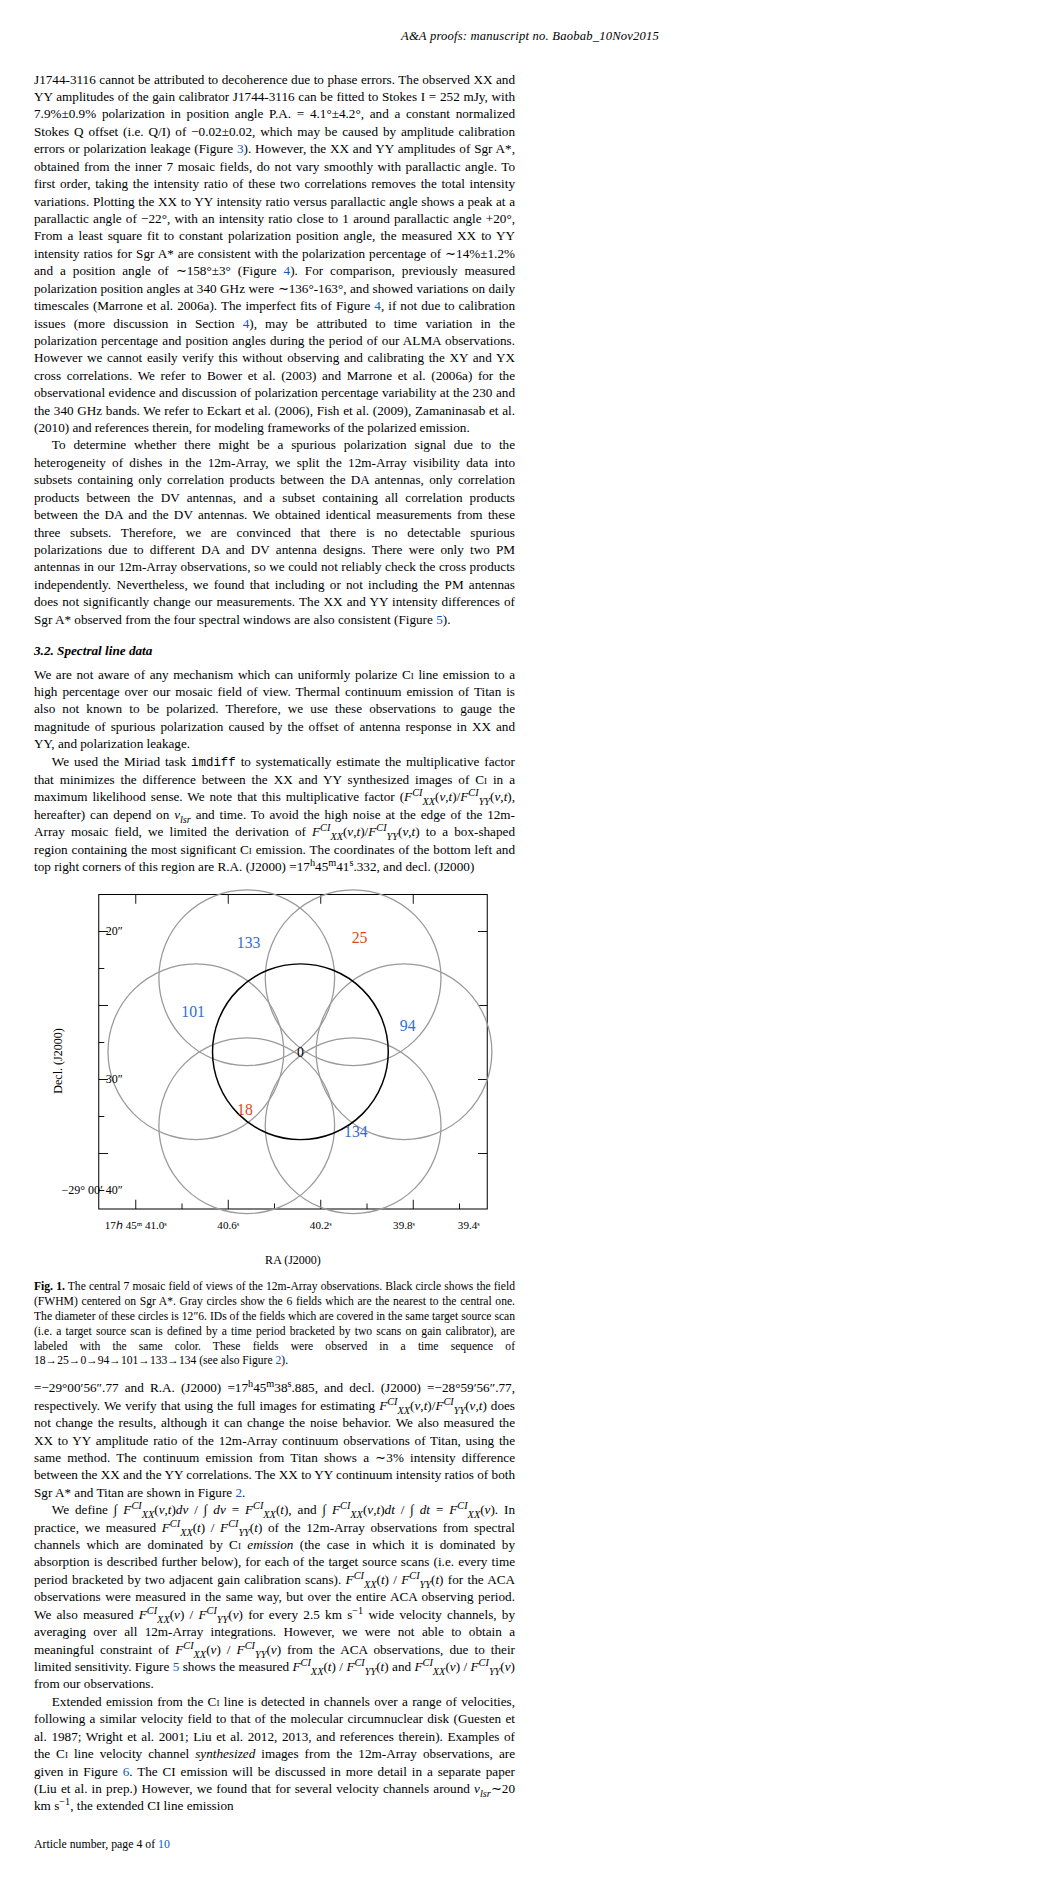A&A proofs: manuscript no. Baobab_10Nov2015
J1744-3116 cannot be attributed to decoherence due to phase errors. The observed XX and YY amplitudes of the gain calibrator J1744-3116 can be fitted to Stokes I = 252 mJy, with 7.9%±0.9% polarization in position angle P.A. = 4.1°±4.2°, and a constant normalized Stokes Q offset (i.e. Q/I) of −0.02±0.02, which may be caused by amplitude calibration errors or polarization leakage (Figure 3). However, the XX and YY amplitudes of Sgr A*, obtained from the inner 7 mosaic fields, do not vary smoothly with parallactic angle. To first order, taking the intensity ratio of these two correlations removes the total intensity variations. Plotting the XX to YY intensity ratio versus parallactic angle shows a peak at a parallactic angle of −22°, with an intensity ratio close to 1 around parallactic angle +20°, From a least square fit to constant polarization position angle, the measured XX to YY intensity ratios for Sgr A* are consistent with the polarization percentage of ∼14%±1.2% and a position angle of ∼158°±3° (Figure 4). For comparison, previously measured polarization position angles at 340 GHz were ∼136°-163°, and showed variations on daily timescales (Marrone et al. 2006a). The imperfect fits of Figure 4, if not due to calibration issues (more discussion in Section 4), may be attributed to time variation in the polarization percentage and position angles during the period of our ALMA observations. However we cannot easily verify this without observing and calibrating the XY and YX cross correlations. We refer to Bower et al. (2003) and Marrone et al. (2006a) for the observational evidence and discussion of polarization percentage variability at the 230 and the 340 GHz bands. We refer to Eckart et al. (2006), Fish et al. (2009), Zamaninasab et al. (2010) and references therein, for modeling frameworks of the polarized emission.
To determine whether there might be a spurious polarization signal due to the heterogeneity of dishes in the 12m-Array, we split the 12m-Array visibility data into subsets containing only correlation products between the DA antennas, only correlation products between the DV antennas, and a subset containing all correlation products between the DA and the DV antennas. We obtained identical measurements from these three subsets. Therefore, we are convinced that there is no detectable spurious polarizations due to different DA and DV antenna designs. There were only two PM antennas in our 12m-Array observations, so we could not reliably check the cross products independently. Nevertheless, we found that including or not including the PM antennas does not significantly change our measurements. The XX and YY intensity differences of Sgr A* observed from the four spectral windows are also consistent (Figure 5).
3.2. Spectral line data
We are not aware of any mechanism which can uniformly polarize Ci line emission to a high percentage over our mosaic field of view. Thermal continuum emission of Titan is also not known to be polarized. Therefore, we use these observations to gauge the magnitude of spurious polarization caused by the offset of antenna response in XX and YY, and polarization leakage.
We used the Miriad task imdiff to systematically estimate the multiplicative factor that minimizes the difference between the XX and YY synthesized images of Ci in a maximum likelihood sense. We note that this multiplicative factor (FCIXX(ν,t)/FCIYY(ν,t), hereafter) can depend on vlsr and time. To avoid the high noise at the edge of the 12m-Array mosaic field, we limited the derivation of FCIXX(ν,t)/FCIYY(ν,t) to a box-shaped region containing the most significant Ci emission. The coordinates of the bottom left and top right corners of this region are R.A. (J2000) =17h45m41s.332, and decl. (J2000)
0 133 25 101 94 18 134 20″ 30″ −29° 00′ 40″ Decl. (J2000) RA (J2000) 17ℎ 45ᵐ 41.0ˢ 40.6ˢ 40.2ˢ 39.8ˢ 39.4ˢ
Fig. 1. The central 7 mosaic field of views of the 12m-Array observations. Black circle shows the field (FWHM) centered on Sgr A*. Gray circles show the 6 fields which are the nearest to the central one. The diameter of these circles is 12″6. IDs of the fields which are covered in the same target source scan (i.e. a target source scan is defined by a time period bracketed by two scans on gain calibrator), are labeled with the same color. These fields were observed in a time sequence of 18→25→0→94→101→133→134 (see also Figure 2).
=−29°00′56″.77 and R.A. (J2000) =17h45m38s.885, and decl. (J2000) =−28°59′56″.77, respectively. We verify that using the full images for estimating FCIXX(ν,t)/FCIYY(ν,t) does not change the results, although it can change the noise behavior. We also measured the XX to YY amplitude ratio of the 12m-Array continuum observations of Titan, using the same method. The continuum emission from Titan shows a ∼3% intensity difference between the XX and the YY correlations. The XX to YY continuum intensity ratios of both Sgr A* and Titan are shown in Figure 2.
We define ∫ FCIXX(ν,t)dν / ∫ dν = FCIXX(t), and ∫ FCIXX(ν,t)dt / ∫ dt = FCIXX(ν). In practice, we measured FCIXX(t) / FCIYY(t) of the 12m-Array observations from spectral channels which are dominated by Ci emission (the case in which it is dominated by absorption is described further below), for each of the target source scans (i.e. every time period bracketed by two adjacent gain calibration scans). FCIXX(t) / FCIYY(t) for the ACA observations were measured in the same way, but over the entire ACA observing period. We also measured FCIXX(ν) / FCIYY(ν) for every 2.5 km s−1 wide velocity channels, by averaging over all 12m-Array integrations. However, we were not able to obtain a meaningful constraint of FCIXX(ν) / FCIYY(ν) from the ACA observations, due to their limited sensitivity. Figure 5 shows the measured FCIXX(t) / FCIYY(t) and FCIXX(ν) / FCIYY(ν) from our observations.
Extended emission from the Ci line is detected in channels over a range of velocities, following a similar velocity field to that of the molecular circumnuclear disk (Guesten et al. 1987; Wright et al. 2001; Liu et al. 2012, 2013, and references therein). Examples of the Ci line velocity channel synthesized images from the 12m-Array observations, are given in Figure 6. The CI emission will be discussed in more detail in a separate paper (Liu et al. in prep.) However, we found that for several velocity channels around vlsr∼20 km s−1, the extended CI line emission
Article number, page 4 of 10